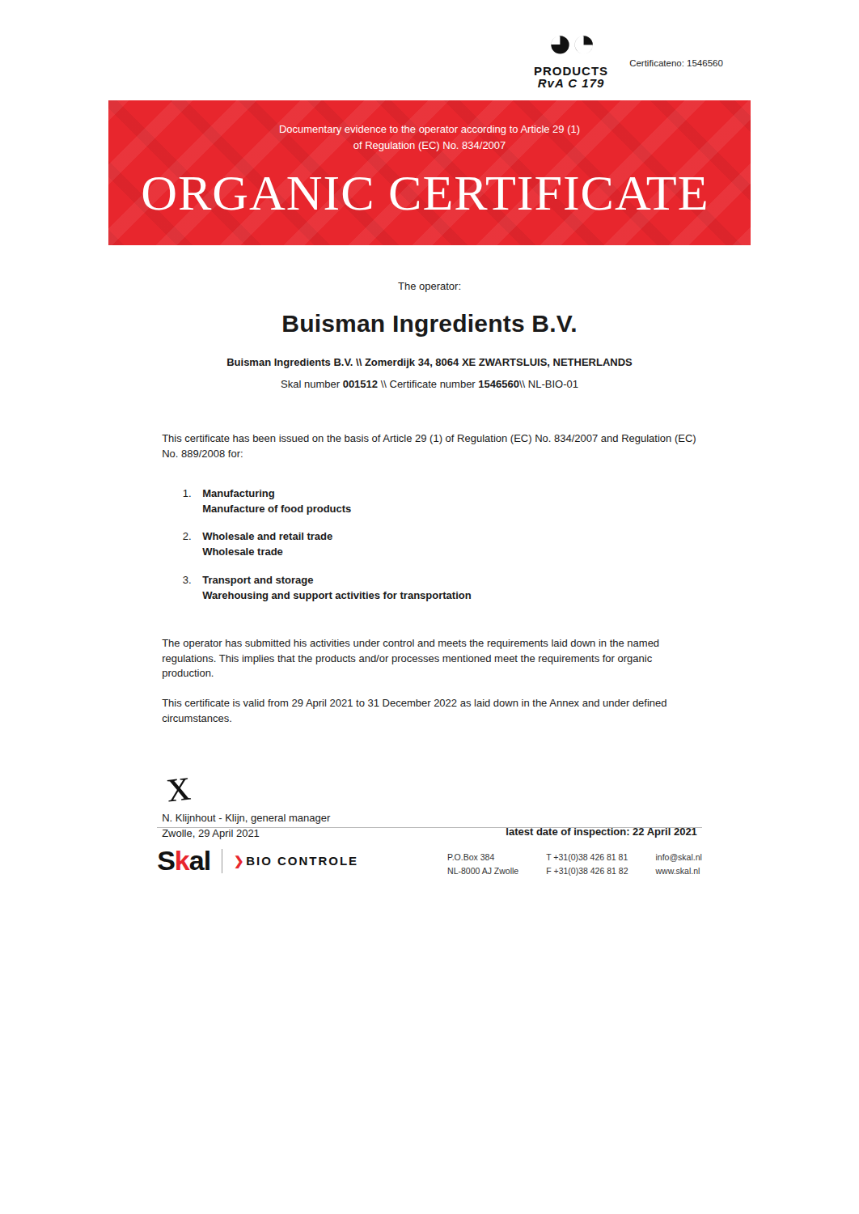◕◔
PRODUCTS
RvA C 179
Certificateno: 1546560
Documentary evidence to the operator according to Article 29 (1)
of Regulation (EC) No. 834/2007
ORGANIC CERTIFICATE
The operator:
Buisman Ingredients B.V.
Buisman Ingredients B.V. \\ Zomerdijk 34, 8064 XE ZWARTSLUIS, NETHERLANDS
Skal number 001512 \\ Certificate number 1546560\\ NL-BIO-01
This certificate has been issued on the basis of Article 29 (1) of Regulation (EC) No. 834/2007 and Regulation (EC) No. 889/2008 for:
Manufacturing Manufacture of food products
Wholesale and retail trade Wholesale trade
Transport and storage Warehousing and support activities for transportation
The operator has submitted his activities under control and meets the requirements laid down in the named regulations. This implies that the products and/or processes mentioned meet the requirements for organic production.
This certificate is valid from 29 April 2021 to 31 December 2022 as laid down in the Annex and under defined circumstances.
x
N. Klijnhout - Klijn, general manager
Zwolle, 29 April 2021
latest date of inspection: 22 April 2021
Skal
❯BIO CONTROLE
P.O.Box 384
NL-8000 AJ Zwolle
T +31(0)38 426 81 81
F +31(0)38 426 81 82
info@skal.nl
www.skal.nl